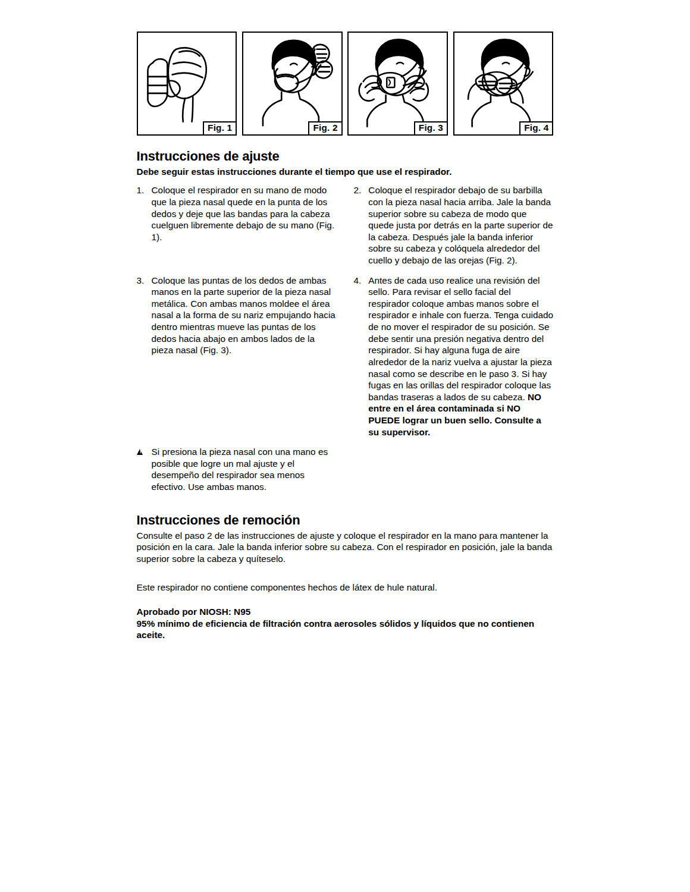Fig. 1
Fig. 2
Fig. 3
Fig. 4
Instrucciones de ajuste
Debe seguir estas instrucciones durante el tiempo que use el respirador.
1.
Coloque el respirador en su mano de modo que la pieza nasal quede en la punta de los dedos y deje que las bandas para la cabeza cuelguen libremente debajo de su mano (Fig. 1).
2.
Coloque el respirador debajo de su barbilla con la pieza nasal hacia arriba. Jale la banda superior sobre su cabeza de modo que quede justa por detrás en la parte superior de la cabeza. Después jale la banda inferior sobre su cabeza y colóquela alrededor del cuello y debajo de las orejas (Fig. 2).
3.
Coloque las puntas de los dedos de ambas manos en la parte superior de la pieza nasal metálica. Con ambas manos moldee el área nasal a la forma de su nariz empujando hacia dentro mientras mueve las puntas de los dedos hacia abajo en ambos lados de la pieza nasal (Fig. 3).
4.
Antes de cada uso realice una revisión del sello. Para revisar el sello facial del respirador coloque ambas manos sobre el respirador e inhale con fuerza. Tenga cuidado de no mover el respirador de su posición. Se debe sentir una presión negativa dentro del respirador. Si hay alguna fuga de aire alrededor de la nariz vuelva a ajustar la pieza nasal como se describe en le paso 3. Si hay fugas en las orillas del respirador coloque las bandas traseras a lados de su cabeza. NO entre en el área contaminada si NO PUEDE lograr un buen sello. Consulte a su supervisor.
Si presiona la pieza nasal con una mano es posible que logre un mal ajuste y el desempeño del respirador sea menos efectivo. Use ambas manos.
Instrucciones de remoción
Consulte el paso 2 de las instrucciones de ajuste y coloque el respirador en la mano para mantener la posición en la cara. Jale la banda inferior sobre su cabeza. Con el respirador en posición, jale la banda superior sobre la cabeza y quíteselo.
Este respirador no contiene componentes hechos de látex de hule natural.
Aprobado por NIOSH: N95
95% mínimo de eficiencia de filtración contra aerosoles sólidos y líquidos que no contienen aceite.